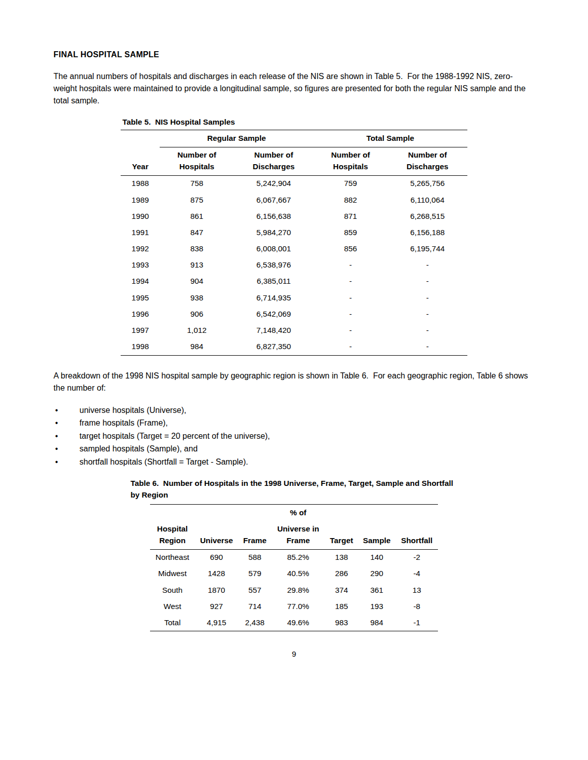FINAL HOSPITAL SAMPLE
The annual numbers of hospitals and discharges in each release of the NIS are shown in Table 5. For the 1988-1992 NIS, zero-weight hospitals were maintained to provide a longitudinal sample, so figures are presented for both the regular NIS sample and the total sample.
Table 5. NIS Hospital Samples
| | Regular Sample | Total Sample |
| --- | --- | --- |
| Year | Number of Hospitals | Number of Discharges | Number of Hospitals | Number of Discharges |
| 1988 | 758 | 5,242,904 | 759 | 5,265,756 |
| 1989 | 875 | 6,067,667 | 882 | 6,110,064 |
| 1990 | 861 | 6,156,638 | 871 | 6,268,515 |
| 1991 | 847 | 5,984,270 | 859 | 6,156,188 |
| 1992 | 838 | 6,008,001 | 856 | 6,195,744 |
| 1993 | 913 | 6,538,976 | - | - |
| 1994 | 904 | 6,385,011 | - | - |
| 1995 | 938 | 6,714,935 | - | - |
| 1996 | 906 | 6,542,069 | - | - |
| 1997 | 1,012 | 7,148,420 | - | - |
| 1998 | 984 | 6,827,350 | - | - |
A breakdown of the 1998 NIS hospital sample by geographic region is shown in Table 6. For each geographic region, Table 6 shows the number of:
universe hospitals (Universe),
frame hospitals (Frame),
target hospitals (Target = 20 percent of the universe),
sampled hospitals (Sample), and
shortfall hospitals (Shortfall = Target - Sample).
Table 6. Number of Hospitals in the 1998 Universe, Frame, Target, Sample and Shortfall by Region
| | | | % of | | | |
| --- | --- | --- | --- | --- | --- | --- |
| Hospital Region | Universe | Frame | Universe in Frame | Target | Sample | Shortfall |
| Northeast | 690 | 588 | 85.2% | 138 | 140 | -2 |
| Midwest | 1428 | 579 | 40.5% | 286 | 290 | -4 |
| South | 1870 | 557 | 29.8% | 374 | 361 | 13 |
| West | 927 | 714 | 77.0% | 185 | 193 | -8 |
| Total | 4,915 | 2,438 | 49.6% | 983 | 984 | -1 |
9